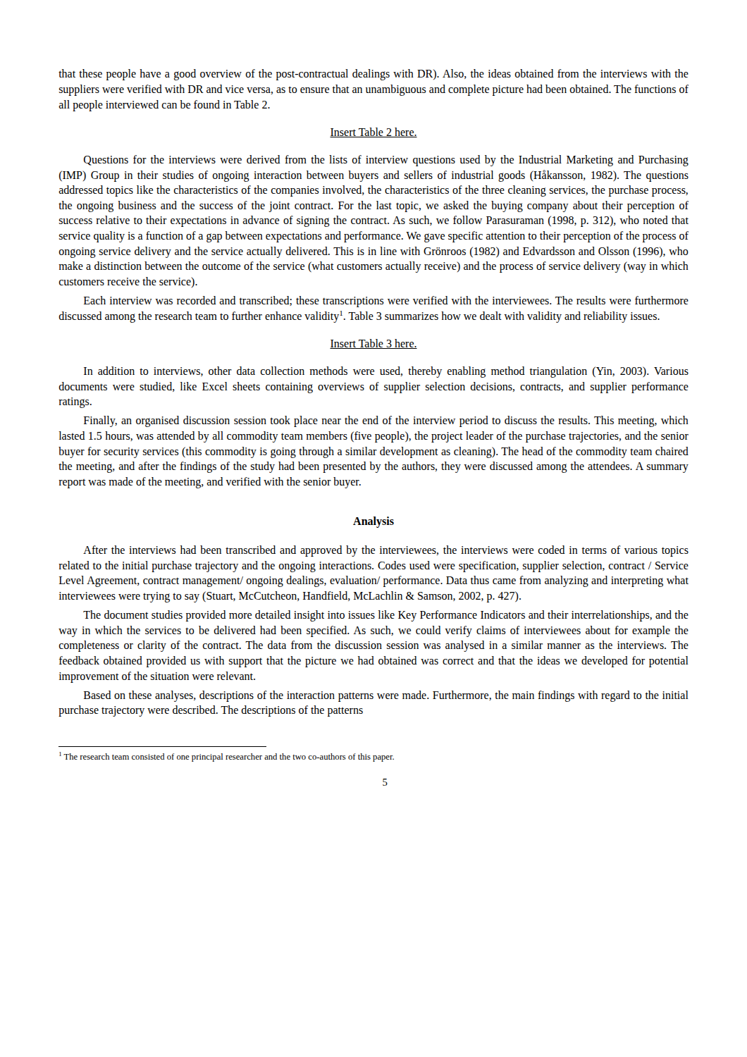that these people have a good overview of the post-contractual dealings with DR). Also, the ideas obtained from the interviews with the suppliers were verified with DR and vice versa, as to ensure that an unambiguous and complete picture had been obtained. The functions of all people interviewed can be found in Table 2.
Insert Table 2 here.
Questions for the interviews were derived from the lists of interview questions used by the Industrial Marketing and Purchasing (IMP) Group in their studies of ongoing interaction between buyers and sellers of industrial goods (Håkansson, 1982). The questions addressed topics like the characteristics of the companies involved, the characteristics of the three cleaning services, the purchase process, the ongoing business and the success of the joint contract. For the last topic, we asked the buying company about their perception of success relative to their expectations in advance of signing the contract. As such, we follow Parasuraman (1998, p. 312), who noted that service quality is a function of a gap between expectations and performance. We gave specific attention to their perception of the process of ongoing service delivery and the service actually delivered. This is in line with Grönroos (1982) and Edvardsson and Olsson (1996), who make a distinction between the outcome of the service (what customers actually receive) and the process of service delivery (way in which customers receive the service).
Each interview was recorded and transcribed; these transcriptions were verified with the interviewees. The results were furthermore discussed among the research team to further enhance validity1. Table 3 summarizes how we dealt with validity and reliability issues.
Insert Table 3 here.
In addition to interviews, other data collection methods were used, thereby enabling method triangulation (Yin, 2003). Various documents were studied, like Excel sheets containing overviews of supplier selection decisions, contracts, and supplier performance ratings.
Finally, an organised discussion session took place near the end of the interview period to discuss the results. This meeting, which lasted 1.5 hours, was attended by all commodity team members (five people), the project leader of the purchase trajectories, and the senior buyer for security services (this commodity is going through a similar development as cleaning). The head of the commodity team chaired the meeting, and after the findings of the study had been presented by the authors, they were discussed among the attendees. A summary report was made of the meeting, and verified with the senior buyer.
Analysis
After the interviews had been transcribed and approved by the interviewees, the interviews were coded in terms of various topics related to the initial purchase trajectory and the ongoing interactions. Codes used were specification, supplier selection, contract / Service Level Agreement, contract management/ ongoing dealings, evaluation/ performance. Data thus came from analyzing and interpreting what interviewees were trying to say (Stuart, McCutcheon, Handfield, McLachlin & Samson, 2002, p. 427).
The document studies provided more detailed insight into issues like Key Performance Indicators and their interrelationships, and the way in which the services to be delivered had been specified. As such, we could verify claims of interviewees about for example the completeness or clarity of the contract. The data from the discussion session was analysed in a similar manner as the interviews. The feedback obtained provided us with support that the picture we had obtained was correct and that the ideas we developed for potential improvement of the situation were relevant.
Based on these analyses, descriptions of the interaction patterns were made. Furthermore, the main findings with regard to the initial purchase trajectory were described. The descriptions of the patterns
1 The research team consisted of one principal researcher and the two co-authors of this paper.
5